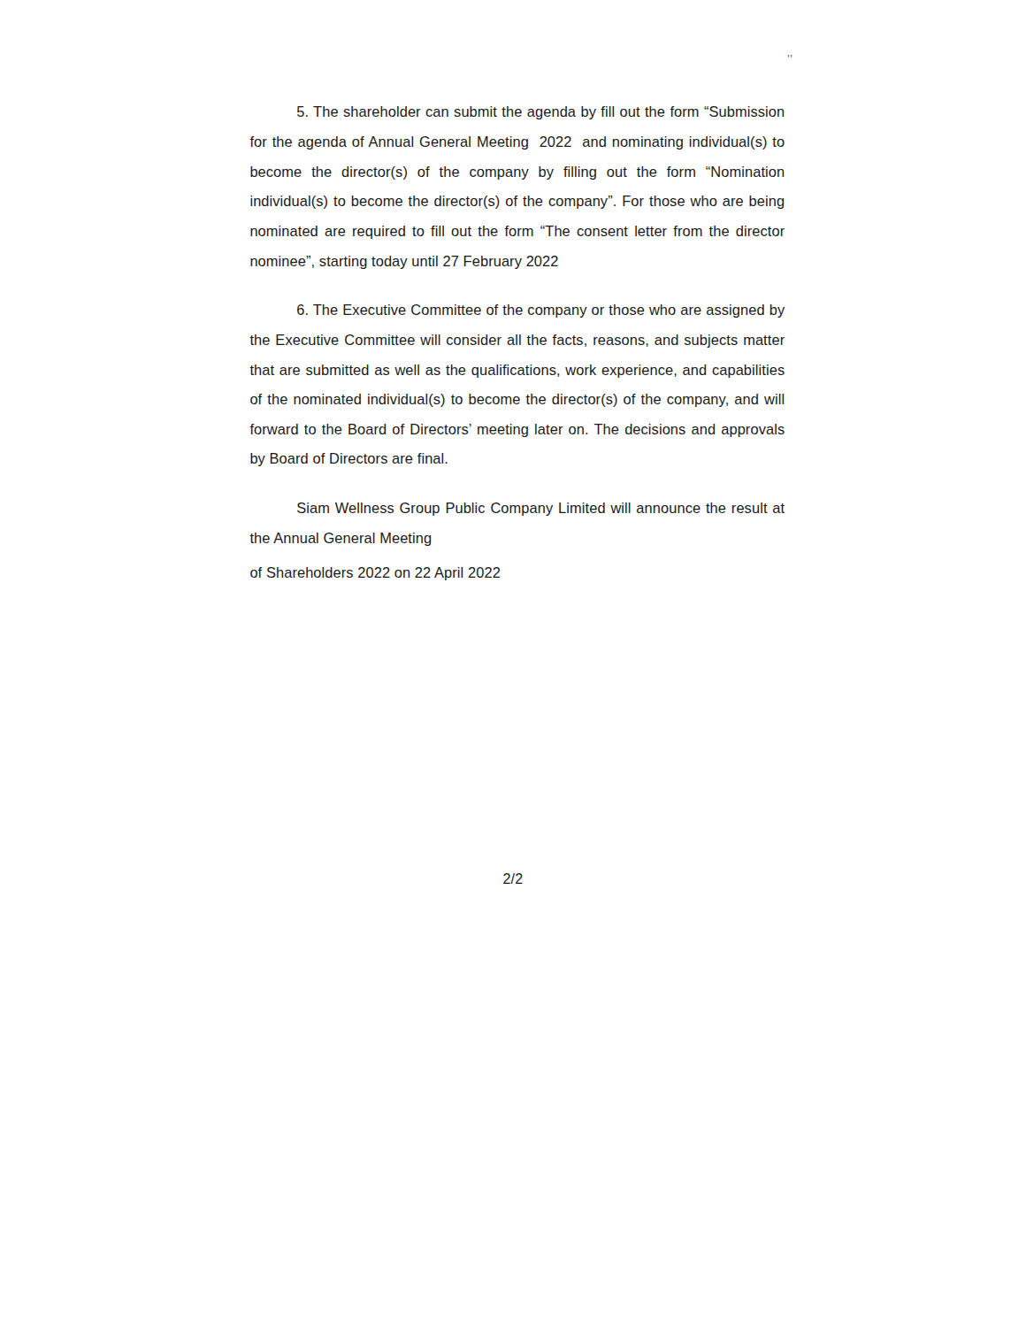''
5. The shareholder can submit the agenda by fill out the form “Submission for the agenda of Annual General Meeting 2022 and nominating individual(s) to become the director(s) of the company by filling out the form “Nomination individual(s) to become the director(s) of the company”. For those who are being nominated are required to fill out the form “The consent letter from the director nominee”, starting today until 27 February 2022
6. The Executive Committee of the company or those who are assigned by the Executive Committee will consider all the facts, reasons, and subjects matter that are submitted as well as the qualifications, work experience, and capabilities of the nominated individual(s) to become the director(s) of the company, and will forward to the Board of Directors’ meeting later on. The decisions and approvals by Board of Directors are final.
Siam Wellness Group Public Company Limited will announce the result at the Annual General Meeting
of Shareholders 2022 on 22 April 2022
2/2